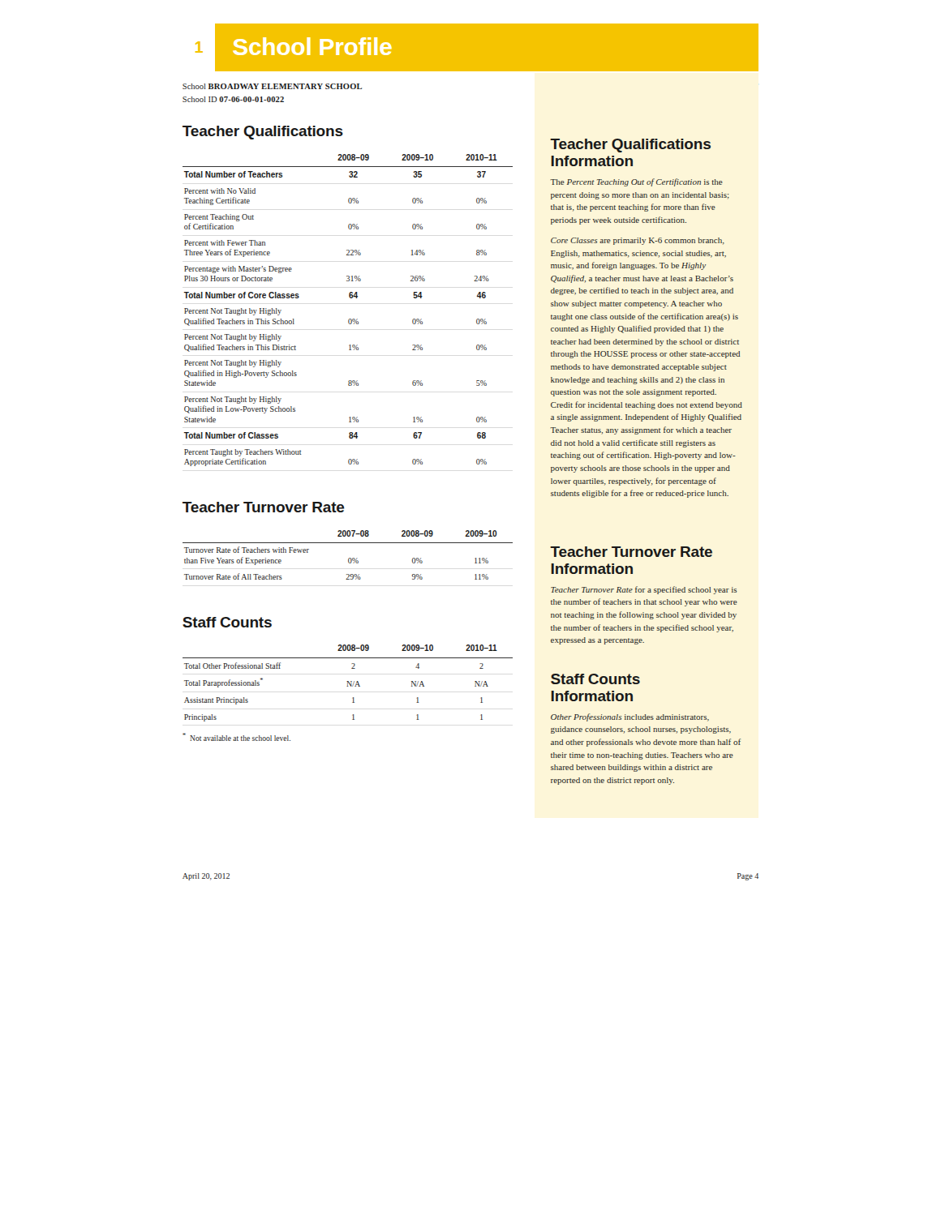1
School Profile
School BROADWAY ELEMENTARY SCHOOL
School ID 07-06-00-01-0022
District ELMIRA CITY SCHOOL DISTRICT
Teacher Qualifications
| | 2008–09 | 2009–10 | 2010–11 |
| --- | --- | --- | --- |
| Total Number of Teachers | 32 | 35 | 37 |
| Percent with No Valid Teaching Certificate | 0% | 0% | 0% |
| Percent Teaching Out of Certification | 0% | 0% | 0% |
| Percent with Fewer Than Three Years of Experience | 22% | 14% | 8% |
| Percentage with Master’s Degree Plus 30 Hours or Doctorate | 31% | 26% | 24% |
| Total Number of Core Classes | 64 | 54 | 46 |
| Percent Not Taught by Highly Qualified Teachers in This School | 0% | 0% | 0% |
| Percent Not Taught by Highly Qualified Teachers in This District | 1% | 2% | 0% |
| Percent Not Taught by Highly Qualified in High-Poverty Schools Statewide | 8% | 6% | 5% |
| Percent Not Taught by Highly Qualified in Low-Poverty Schools Statewide | 1% | 1% | 0% |
| Total Number of Classes | 84 | 67 | 68 |
| Percent Taught by Teachers Without Appropriate Certification | 0% | 0% | 0% |
Teacher Turnover Rate
| | 2007–08 | 2008–09 | 2009–10 |
| --- | --- | --- | --- |
| Turnover Rate of Teachers with Fewer than Five Years of Experience | 0% | 0% | 11% |
| Turnover Rate of All Teachers | 29% | 9% | 11% |
Staff Counts
| | 2008–09 | 2009–10 | 2010–11 |
| --- | --- | --- | --- |
| Total Other Professional Staff | 2 | 4 | 2 |
| Total Paraprofessionals * | N/A | N/A | N/A |
| Assistant Principals | 1 | 1 | 1 |
| Principals | 1 | 1 | 1 |
* Not available at the school level.
Teacher Qualifications
Information
The Percent Teaching Out of Certification is the percent doing so more than on an incidental basis; that is, the percent teaching for more than five periods per week outside certification.
Core Classes are primarily K-6 common branch, English, mathematics, science, social studies, art, music, and foreign languages. To be Highly Qualified, a teacher must have at least a Bachelor’s degree, be certified to teach in the subject area, and show subject matter competency. A teacher who taught one class outside of the certification area(s) is counted as Highly Qualified provided that 1) the teacher had been determined by the school or district through the HOUSSE process or other state-accepted methods to have demonstrated acceptable subject knowledge and teaching skills and 2) the class in question was not the sole assignment reported. Credit for incidental teaching does not extend beyond a single assignment. Independent of Highly Qualified Teacher status, any assignment for which a teacher did not hold a valid certificate still registers as teaching out of certification. High-poverty and low-poverty schools are those schools in the upper and lower quartiles, respectively, for percentage of students eligible for a free or reduced-price lunch.
Teacher Turnover Rate
Information
Teacher Turnover Rate for a specified school year is the number of teachers in that school year who were not teaching in the following school year divided by the number of teachers in the specified school year, expressed as a percentage.
Staff Counts
Information
Other Professionals includes administrators, guidance counselors, school nurses, psychologists, and other professionals who devote more than half of their time to non-teaching duties. Teachers who are shared between buildings within a district are reported on the district report only.
April 20, 2012
Page 4